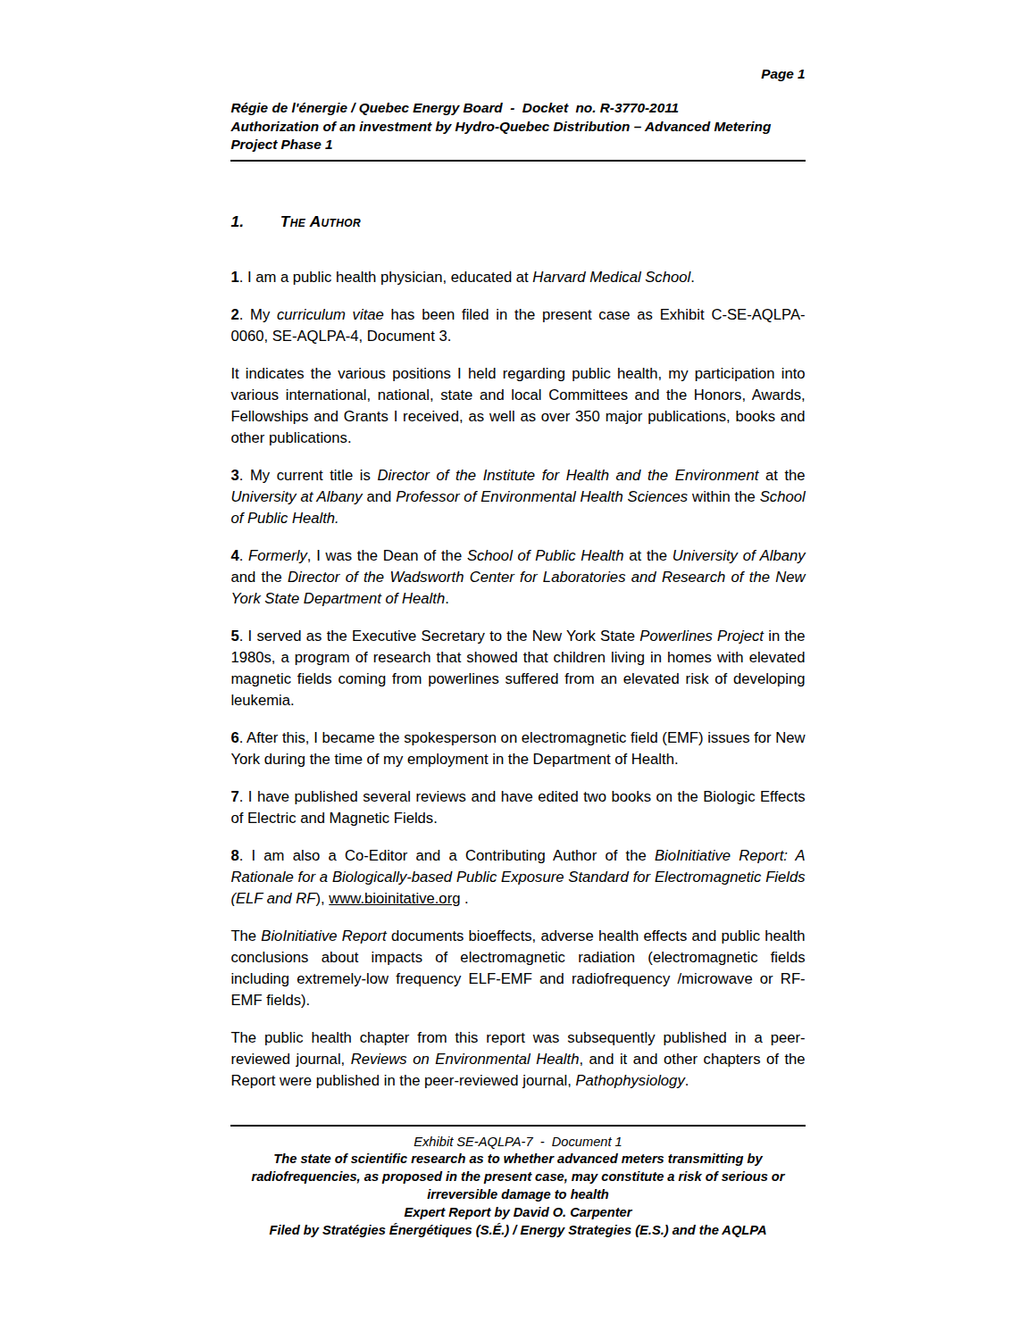Page 1
Régie de l'énergie / Quebec Energy Board - Docket no. R-3770-2011
Authorization of an investment by Hydro-Quebec Distribution – Advanced Metering Project Phase 1
1. The Author
1. I am a public health physician, educated at Harvard Medical School.
2. My curriculum vitae has been filed in the present case as Exhibit C-SE-AQLPA-0060, SE-AQLPA-4, Document 3.
It indicates the various positions I held regarding public health, my participation into various international, national, state and local Committees and the Honors, Awards, Fellowships and Grants I received, as well as over 350 major publications, books and other publications.
3. My current title is Director of the Institute for Health and the Environment at the University at Albany and Professor of Environmental Health Sciences within the School of Public Health.
4. Formerly, I was the Dean of the School of Public Health at the University of Albany and the Director of the Wadsworth Center for Laboratories and Research of the New York State Department of Health.
5. I served as the Executive Secretary to the New York State Powerlines Project in the 1980s, a program of research that showed that children living in homes with elevated magnetic fields coming from powerlines suffered from an elevated risk of developing leukemia.
6. After this, I became the spokesperson on electromagnetic field (EMF) issues for New York during the time of my employment in the Department of Health.
7. I have published several reviews and have edited two books on the Biologic Effects of Electric and Magnetic Fields.
8. I am also a Co-Editor and a Contributing Author of the BioInitiative Report: A Rationale for a Biologically-based Public Exposure Standard for Electromagnetic Fields (ELF and RF), www.bioinitative.org .
The BioInitiative Report documents bioeffects, adverse health effects and public health conclusions about impacts of electromagnetic radiation (electromagnetic fields including extremely-low frequency ELF-EMF and radiofrequency /microwave or RF-EMF fields).
The public health chapter from this report was subsequently published in a peer-reviewed journal, Reviews on Environmental Health, and it and other chapters of the Report were published in the peer-reviewed journal, Pathophysiology.
Exhibit SE-AQLPA-7 - Document 1
The state of scientific research as to whether advanced meters transmitting by radiofrequencies, as proposed in the present case, may constitute a risk of serious or irreversible damage to health
Expert Report by David O. Carpenter
Filed by Stratégies Énergétiques (S.É.) / Energy Strategies (E.S.) and the AQLPA